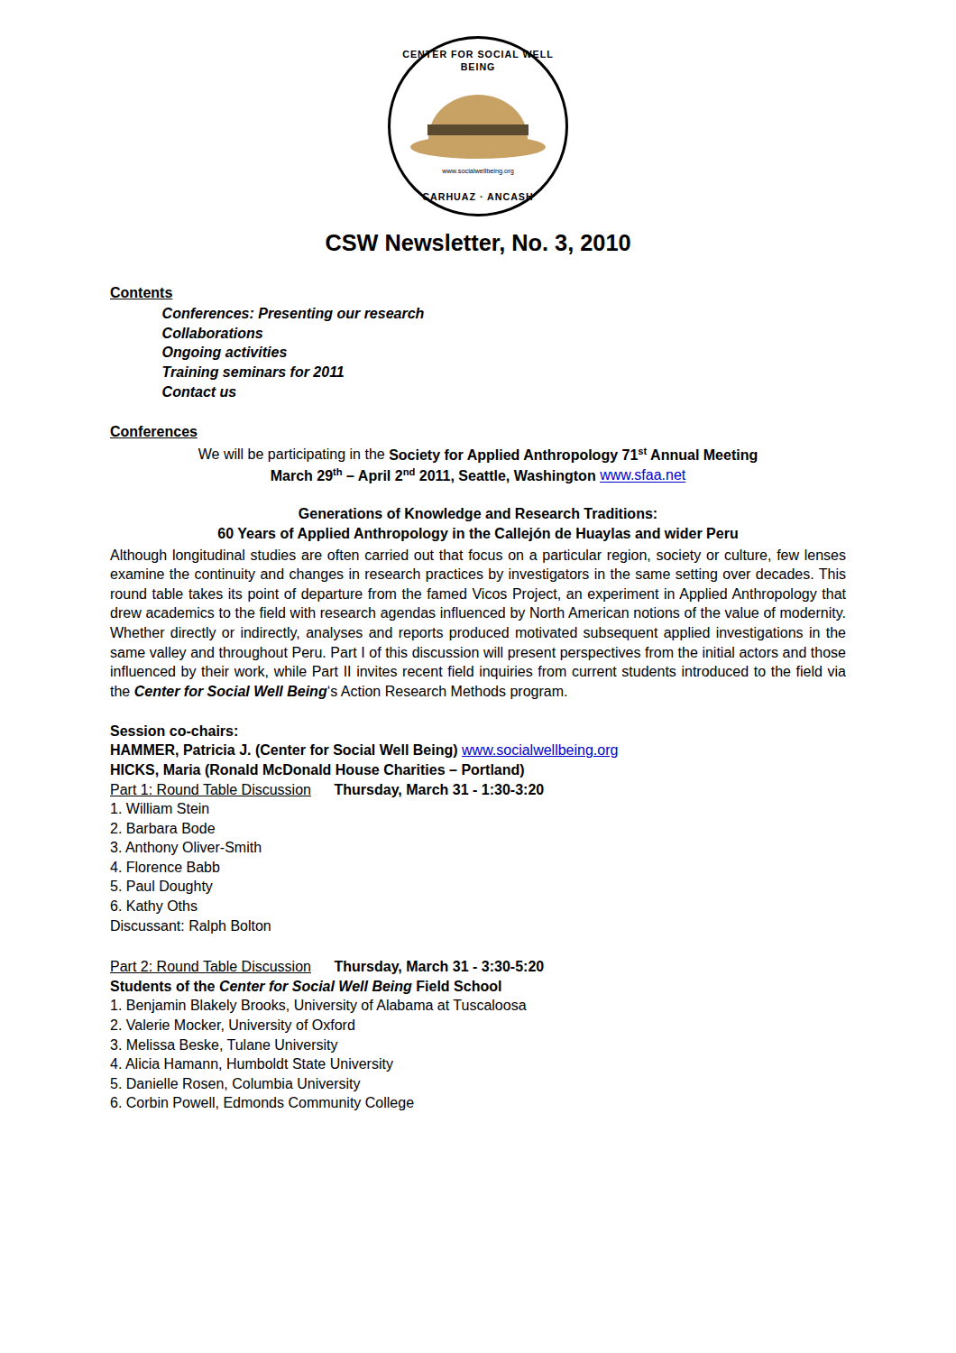CENTER FOR SOCIAL WELL BEING
www.socialwellbeing.org
CARHUAZ · ANCASH
CSW Newsletter, No. 3, 2010
Contents
Conferences: Presenting our research
Collaborations
Ongoing activities
Training seminars for 2011
Contact us
Conferences
We will be participating in the Society for Applied Anthropology 71st Annual Meeting
March 29th – April 2nd 2011, Seattle, Washington www.sfaa.net
Generations of Knowledge and Research Traditions: 60 Years of Applied Anthropology in the Callejón de Huaylas and wider Peru
Although longitudinal studies are often carried out that focus on a particular region, society or culture, few lenses examine the continuity and changes in research practices by investigators in the same setting over decades. This round table takes its point of departure from the famed Vicos Project, an experiment in Applied Anthropology that drew academics to the field with research agendas influenced by North American notions of the value of modernity. Whether directly or indirectly, analyses and reports produced motivated subsequent applied investigations in the same valley and throughout Peru. Part I of this discussion will present perspectives from the initial actors and those influenced by their work, while Part II invites recent field inquiries from current students introduced to the field via the Center for Social Well Being‘s Action Research Methods program.
Session co-chairs:
HAMMER, Patricia J. (Center for Social Well Being) www.socialwellbeing.org
HICKS, Maria (Ronald McDonald House Charities – Portland)
Part 1: Round Table Discussion Thursday, March 31 - 1:30-3:20
1. William Stein
2. Barbara Bode
3. Anthony Oliver-Smith
4. Florence Babb
5. Paul Doughty
6. Kathy Oths
Discussant: Ralph Bolton
Part 2: Round Table Discussion Thursday, March 31 - 3:30-5:20
Students of the Center for Social Well Being Field School
1. Benjamin Blakely Brooks, University of Alabama at Tuscaloosa
2. Valerie Mocker, University of Oxford
3. Melissa Beske, Tulane University
4. Alicia Hamann, Humboldt State University
5. Danielle Rosen, Columbia University
6. Corbin Powell, Edmonds Community College